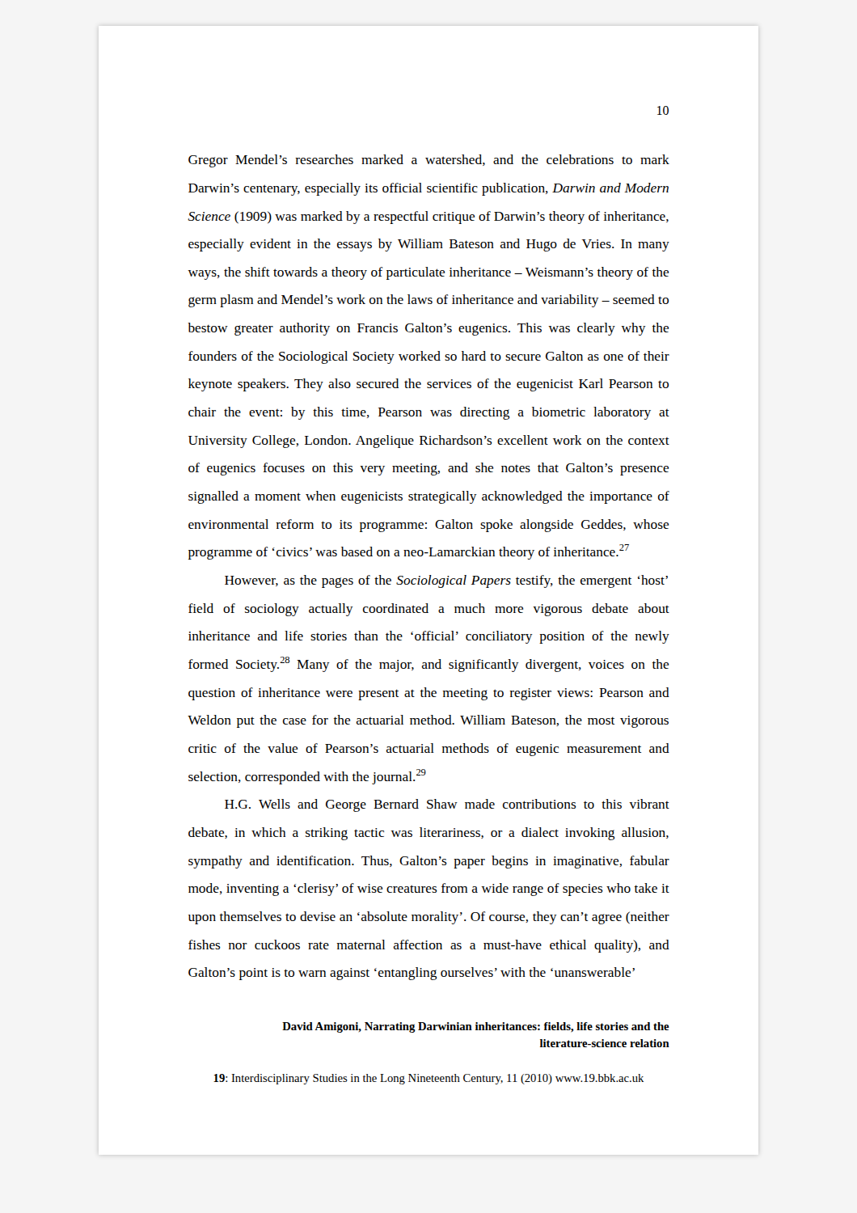10
Gregor Mendel’s researches marked a watershed, and the celebrations to mark Darwin’s centenary, especially its official scientific publication, Darwin and Modern Science (1909) was marked by a respectful critique of Darwin’s theory of inheritance, especially evident in the essays by William Bateson and Hugo de Vries. In many ways, the shift towards a theory of particulate inheritance – Weismann’s theory of the germ plasm and Mendel’s work on the laws of inheritance and variability – seemed to bestow greater authority on Francis Galton’s eugenics. This was clearly why the founders of the Sociological Society worked so hard to secure Galton as one of their keynote speakers. They also secured the services of the eugenicist Karl Pearson to chair the event: by this time, Pearson was directing a biometric laboratory at University College, London. Angelique Richardson’s excellent work on the context of eugenics focuses on this very meeting, and she notes that Galton’s presence signalled a moment when eugenicists strategically acknowledged the importance of environmental reform to its programme: Galton spoke alongside Geddes, whose programme of ‘civics’ was based on a neo-Lamarckian theory of inheritance.27
However, as the pages of the Sociological Papers testify, the emergent ‘host’ field of sociology actually coordinated a much more vigorous debate about inheritance and life stories than the ‘official’ conciliatory position of the newly formed Society.28 Many of the major, and significantly divergent, voices on the question of inheritance were present at the meeting to register views: Pearson and Weldon put the case for the actuarial method. William Bateson, the most vigorous critic of the value of Pearson’s actuarial methods of eugenic measurement and selection, corresponded with the journal.29
H.G. Wells and George Bernard Shaw made contributions to this vibrant debate, in which a striking tactic was literariness, or a dialect invoking allusion, sympathy and identification. Thus, Galton’s paper begins in imaginative, fabular mode, inventing a ‘clerisy’ of wise creatures from a wide range of species who take it upon themselves to devise an ‘absolute morality’. Of course, they can’t agree (neither fishes nor cuckoos rate maternal affection as a must-have ethical quality), and Galton’s point is to warn against ‘entangling ourselves’ with the ‘unanswerable’
David Amigoni, Narrating Darwinian inheritances: fields, life stories and the
literature-science relation
19: Interdisciplinary Studies in the Long Nineteenth Century, 11 (2010) www.19.bbk.ac.uk